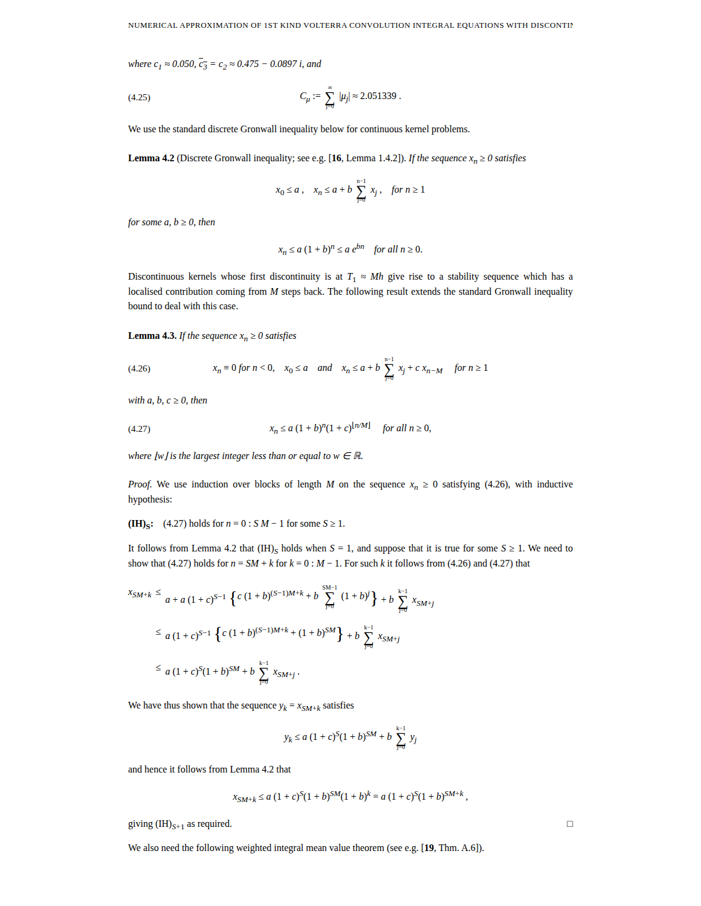NUMERICAL APPROXIMATION OF 1ST KIND VOLTERRA CONVOLUTION INTEGRAL EQUATIONS WITH DISCONTINUOUS KERNELS
where c1 ≈ 0.050, c3 = c2 ≈ 0.475 − 0.0897 i, and
(4.25)
Cμ := ∞ ∑ j=0 |μj| ≈ 2.051339 .
We use the standard discrete Gronwall inequality below for continuous kernel problems.
Lemma 4.2 (Discrete Gronwall inequality; see e.g. [16, Lemma 1.4.2]). If the sequence xn ≥ 0 satisfies
x0 ≤ a , xn ≤ a + b n−1 ∑ j=0 xj , for n ≥ 1
for some a, b ≥ 0, then
xn ≤ a (1 + b)n ≤ a ebn for all n ≥ 0.
Discontinuous kernels whose first discontinuity is at T1 ≈ Mh give rise to a stability sequence which has a localised contribution coming from M steps back. The following result extends the standard Gronwall inequality bound to deal with this case.
Lemma 4.3. If the sequence xn ≥ 0 satisfies
(4.26)
xn ≡ 0 for n < 0, x0 ≤ a and xn ≤ a + b n−1 ∑ j=0 xj + c xn−M for n ≥ 1
with a, b, c ≥ 0, then
(4.27)
xn ≤ a (1 + b)n(1 + c)⌊n/M⌋ for all n ≥ 0,
where ⌊w⌋ is the largest integer less than or equal to w ∈ ℝ.
Proof. We use induction over blocks of length M on the sequence xn ≥ 0 satisfying (4.26), with inductive hypothesis:
(IH)S: (4.27) holds for n = 0 : S M − 1 for some S ≥ 1.
It follows from Lemma 4.2 that (IH)S holds when S = 1, and suppose that it is true for some S ≥ 1. We need to show that (4.27) holds for n = SM + k for k = 0 : M − 1. For such k it follows from (4.26) and (4.27) that
xSM+k
≤
a + a (1 + c)S−1 { c (1 + b)(S−1)M+k + b SM−1 ∑ j=0 (1 + b)j } + b k−1 ∑ j=0 xSM+j
≤
a (1 + c)S−1 { c (1 + b)(S−1)M+k + (1 + b)SM } + b k−1 ∑ j=0 xSM+j
≤
a (1 + c)S(1 + b)SM + b k−1 ∑ j=0 xSM+j .
We have thus shown that the sequence yk = xSM+k satisfies
yk ≤ a (1 + c)S(1 + b)SM + b k−1 ∑ j=0 yj
and hence it follows from Lemma 4.2 that
xSM+k ≤ a (1 + c)S(1 + b)SM(1 + b)k = a (1 + c)S(1 + b)SM+k ,
giving (IH)S+1 as required. □
We also need the following weighted integral mean value theorem (see e.g. [19, Thm. A.6]).